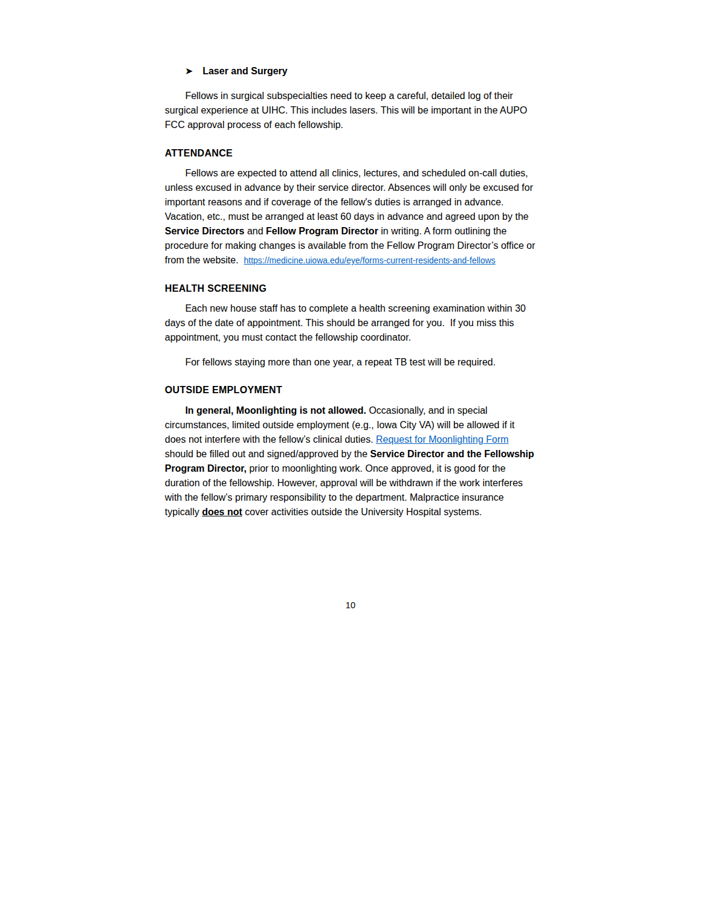Laser and Surgery
Fellows in surgical subspecialties need to keep a careful, detailed log of their surgical experience at UIHC. This includes lasers. This will be important in the AUPO FCC approval process of each fellowship.
ATTENDANCE
Fellows are expected to attend all clinics, lectures, and scheduled on-call duties, unless excused in advance by their service director. Absences will only be excused for important reasons and if coverage of the fellow's duties is arranged in advance. Vacation, etc., must be arranged at least 60 days in advance and agreed upon by the Service Directors and Fellow Program Director in writing. A form outlining the procedure for making changes is available from the Fellow Program Director’s office or from the website. https://medicine.uiowa.edu/eye/forms-current-residents-and-fellows
HEALTH SCREENING
Each new house staff has to complete a health screening examination within 30 days of the date of appointment. This should be arranged for you. If you miss this appointment, you must contact the fellowship coordinator.
For fellows staying more than one year, a repeat TB test will be required.
OUTSIDE EMPLOYMENT
In general, Moonlighting is not allowed. Occasionally, and in special circumstances, limited outside employment (e.g., Iowa City VA) will be allowed if it does not interfere with the fellow’s clinical duties. Request for Moonlighting Form should be filled out and signed/approved by the Service Director and the Fellowship Program Director, prior to moonlighting work. Once approved, it is good for the duration of the fellowship. However, approval will be withdrawn if the work interferes with the fellow’s primary responsibility to the department. Malpractice insurance typically does not cover activities outside the University Hospital systems.
10